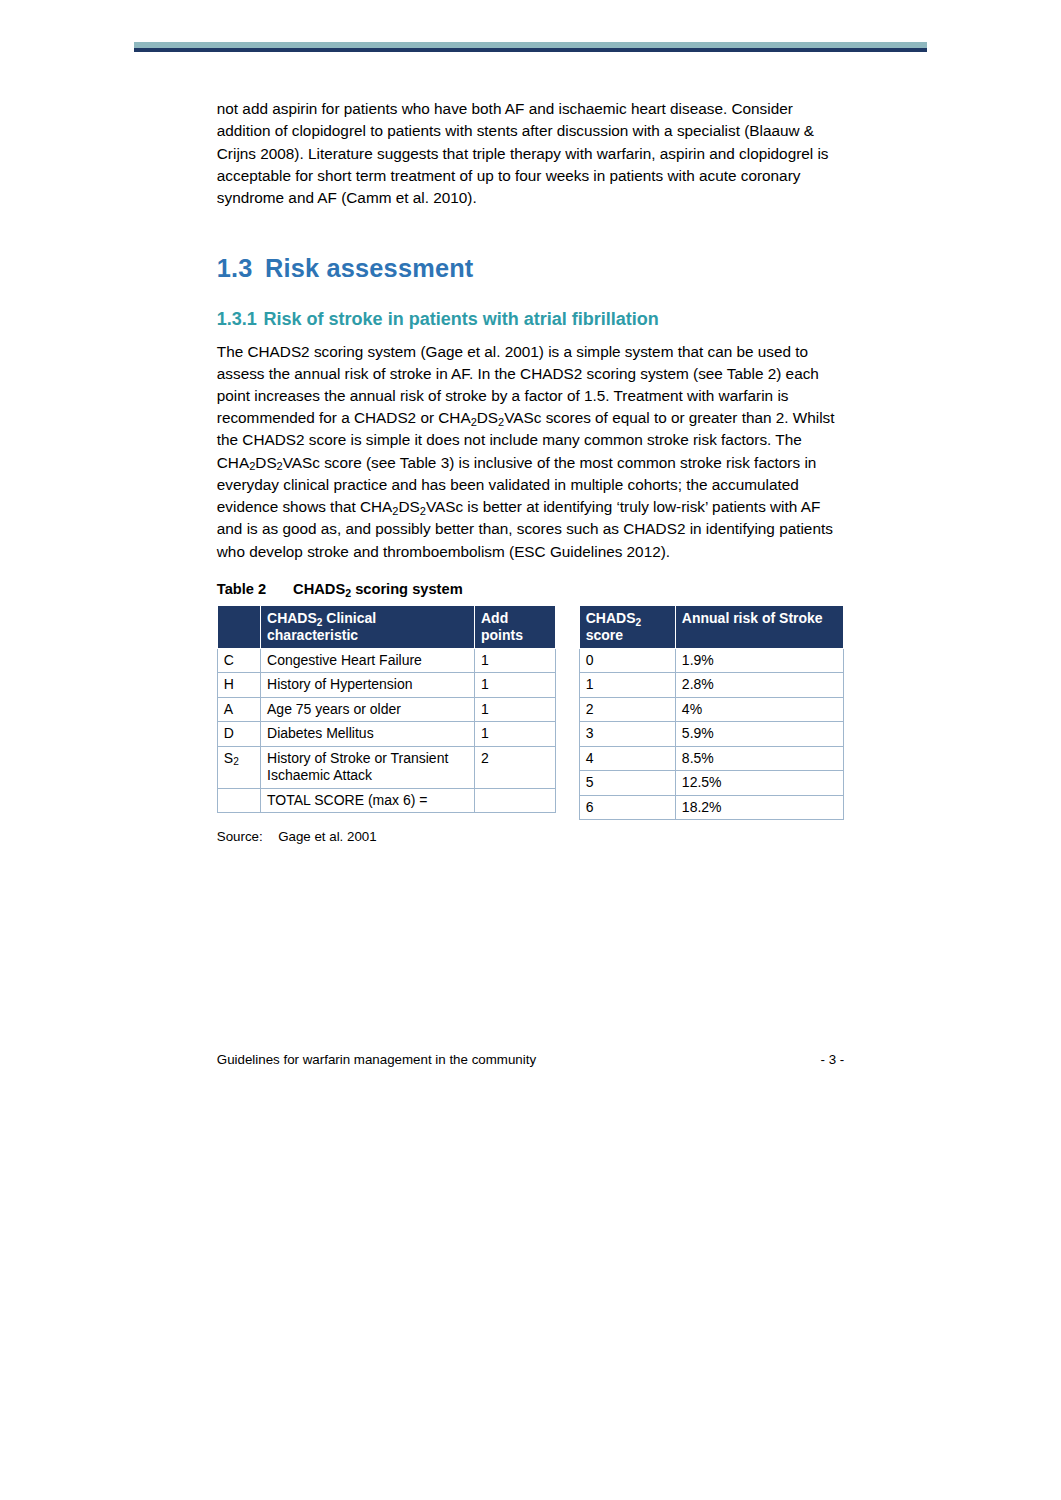not add aspirin for patients who have both AF and ischaemic heart disease. Consider addition of clopidogrel to patients with stents after discussion with a specialist (Blaauw & Crijns 2008). Literature suggests that triple therapy with warfarin, aspirin and clopidogrel is acceptable for short term treatment of up to four weeks in patients with acute coronary syndrome and AF (Camm et al. 2010).
1.3 Risk assessment
1.3.1 Risk of stroke in patients with atrial fibrillation
The CHADS2 scoring system (Gage et al. 2001) is a simple system that can be used to assess the annual risk of stroke in AF. In the CHADS2 scoring system (see Table 2) each point increases the annual risk of stroke by a factor of 1.5. Treatment with warfarin is recommended for a CHADS2 or CHA2DS2VASc scores of equal to or greater than 2. Whilst the CHADS2 score is simple it does not include many common stroke risk factors. The CHA2DS2VASc score (see Table 3) is inclusive of the most common stroke risk factors in everyday clinical practice and has been validated in multiple cohorts; the accumulated evidence shows that CHA2DS2VASc is better at identifying ‘truly low-risk’ patients with AF and is as good as, and possibly better than, scores such as CHADS2 in identifying patients who develop stroke and thromboembolism (ESC Guidelines 2012).
Table 2 CHADS2 scoring system
| | CHADS 2 Clinical characteristic | Add points |
| --- | --- | --- |
| C | Congestive Heart Failure | 1 |
| H | History of Hypertension | 1 |
| A | Age 75 years or older | 1 |
| D | Diabetes Mellitus | 1 |
| S 2 | History of Stroke or Transient Ischaemic Attack | 2 |
| | TOTAL SCORE (max 6) = | |
| CHADS 2 score | Annual risk of Stroke |
| --- | --- |
| 0 | 1.9% |
| 1 | 2.8% |
| 2 | 4% |
| 3 | 5.9% |
| 4 | 8.5% |
| 5 | 12.5% |
| 6 | 18.2% |
Source: Gage et al. 2001
Guidelines for warfarin management in the community
- 3 -